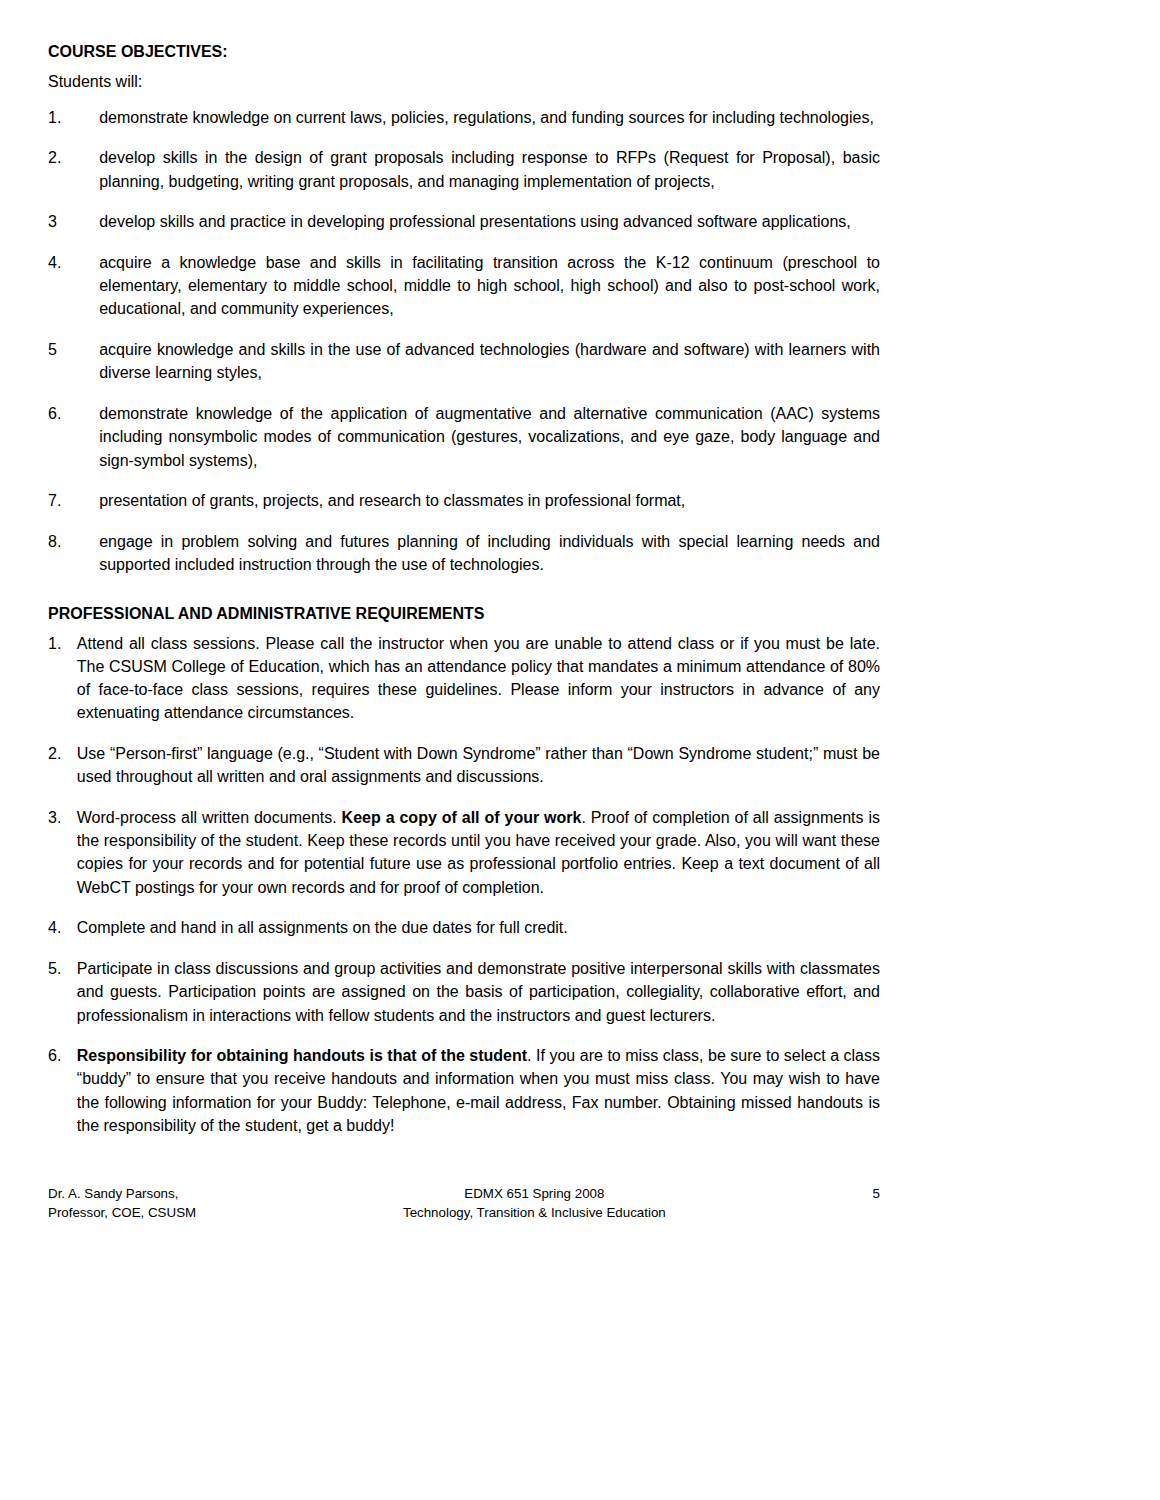Course Objectives:
Students will:
1. demonstrate knowledge on current laws, policies, regulations, and funding sources for including technologies,
2. develop skills in the design of grant proposals including response to RFPs (Request for Proposal), basic planning, budgeting, writing grant proposals, and managing implementation of projects,
3 develop skills and practice in developing professional presentations using advanced software applications,
4. acquire a knowledge base and skills in facilitating transition across the K-12 continuum (preschool to elementary, elementary to middle school, middle to high school, high school) and also to post-school work, educational, and community experiences,
5 acquire knowledge and skills in the use of advanced technologies (hardware and software) with learners with diverse learning styles,
6. demonstrate knowledge of the application of augmentative and alternative communication (AAC) systems including nonsymbolic modes of communication (gestures, vocalizations, and eye gaze, body language and sign-symbol systems),
7. presentation of grants, projects, and research to classmates in professional format,
8. engage in problem solving and futures planning of including individuals with special learning needs and supported included instruction through the use of technologies.
Professional and Administrative Requirements
1. Attend all class sessions. Please call the instructor when you are unable to attend class or if you must be late. The CSUSM College of Education, which has an attendance policy that mandates a minimum attendance of 80% of face-to-face class sessions, requires these guidelines. Please inform your instructors in advance of any extenuating attendance circumstances.
2. Use “Person-first” language (e.g., “Student with Down Syndrome” rather than “Down Syndrome student;” must be used throughout all written and oral assignments and discussions.
3. Word-process all written documents. Keep a copy of all of your work. Proof of completion of all assignments is the responsibility of the student. Keep these records until you have received your grade. Also, you will want these copies for your records and for potential future use as professional portfolio entries. Keep a text document of all WebCT postings for your own records and for proof of completion.
4. Complete and hand in all assignments on the due dates for full credit.
5. Participate in class discussions and group activities and demonstrate positive interpersonal skills with classmates and guests. Participation points are assigned on the basis of participation, collegiality, collaborative effort, and professionalism in interactions with fellow students and the instructors and guest lecturers.
6. Responsibility for obtaining handouts is that of the student. If you are to miss class, be sure to select a class “buddy” to ensure that you receive handouts and information when you must miss class. You may wish to have the following information for your Buddy: Telephone, e-mail address, Fax number. Obtaining missed handouts is the responsibility of the student, get a buddy!
Dr. A. Sandy Parsons,
Professor, COE, CSUSM
EDMX 651 Spring 2008
Technology, Transition & Inclusive Education
5